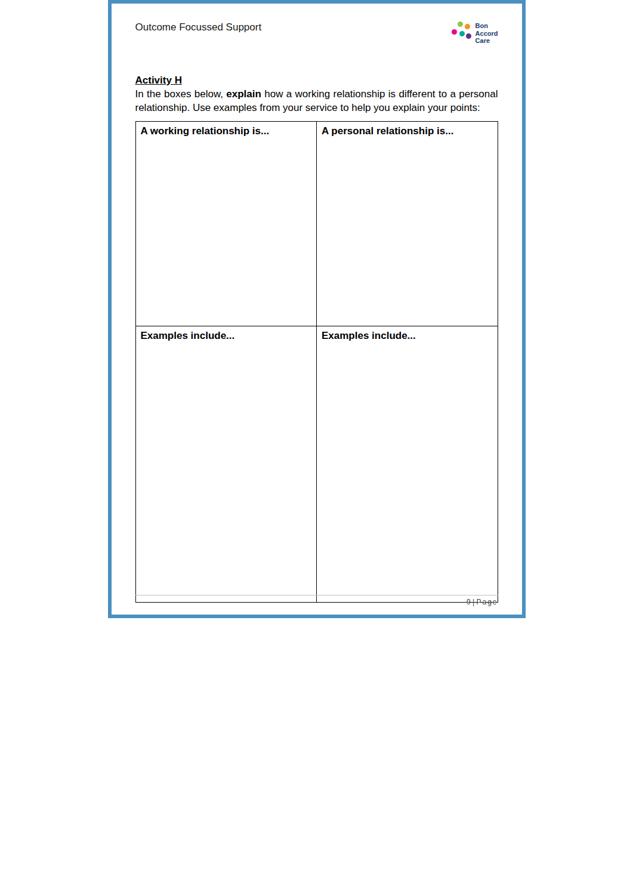Outcome Focussed Support
Bon
Accord
Care
Activity H
In the boxes below, explain how a working relationship is different to a personal relationship. Use examples from your service to help you explain your points:
| A working relationship is... | A personal relationship is... |
| Examples include... | Examples include... |
9 | Page